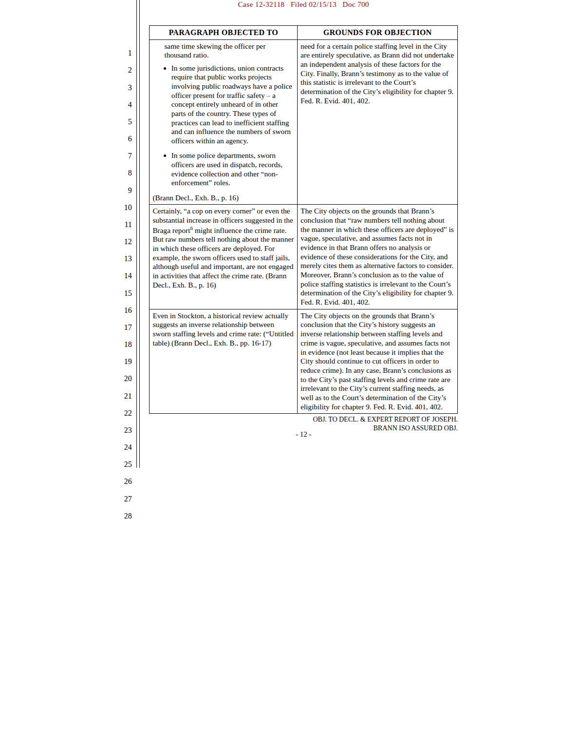Case 12-32118 Filed 02/15/13 Doc 700
1
2
3
4
5
6
7
8
9
10
11
12
13
14
15
16
17
18
19
20
21
22
23
24
25
26
27
28
| PARAGRAPH OBJECTED TO | GROUNDS FOR OBJECTION |
| --- | --- |
| same time skewing the officer per thousand ratio. In some jurisdictions, union contracts require that public works projects involving public roadways have a police officer present for traffic safety – a concept entirely unheard of in other parts of the country. These types of practices can lead to inefficient staffing and can influence the numbers of sworn officers within an agency. In some police departments, sworn officers are used in dispatch, records, evidence collection and other “non-enforcement” roles. (Brann Decl., Exh. B., p. 16) | need for a certain police staffing level in the City are entirely speculative, as Brann did not undertake an independent analysis of these factors for the City. Finally, Brann’s testimony as to the value of this statistic is irrelevant to the Court’s determination of the City’s eligibility for chapter 9. Fed. R. Evid. 401, 402. |
| Certainly, “a cop on every corner” or even the substantial increase in officers suggested in the Braga report 6 might influence the crime rate. But raw numbers tell nothing about the manner in which these officers are deployed. For example, the sworn officers used to staff jails, although useful and important, are not engaged in activities that affect the crime rate. (Brann Decl., Exh. B., p. 16) | The City objects on the grounds that Brann’s conclusion that “raw numbers tell nothing about the manner in which these officers are deployed” is vague, speculative, and assumes facts not in evidence in that Brann offers no analysis or evidence of these considerations for the City, and merely cites them as alternative factors to consider. Moreover, Brann’s conclusion as to the value of police staffing statistics is irrelevant to the Court’s determination of the City’s eligibility for chapter 9. Fed. R. Evid. 401, 402. |
| Even in Stockton, a historical review actually suggests an inverse relationship between sworn staffing levels and crime rate: (“Untitled table) (Brann Decl., Exh. B., pp. 16-17) | The City objects on the grounds that Brann’s conclusion that the City’s history suggests an inverse relationship between staffing levels and crime is vague, speculative, and assumes facts not in evidence (not least because it implies that the City should continue to cut officers in order to reduce crime). In any case, Brann’s conclusions as to the City’s past staffing levels and crime rate are irrelevant to the City’s current staffing needs, as well as to the Court’s determination of the City’s eligibility for chapter 9. Fed. R. Evid. 401, 402. |
OBJ. TO DECL. & EXPERT REPORT OF JOSEPH.
BRANN ISO ASSURED OBJ.
- 12 -